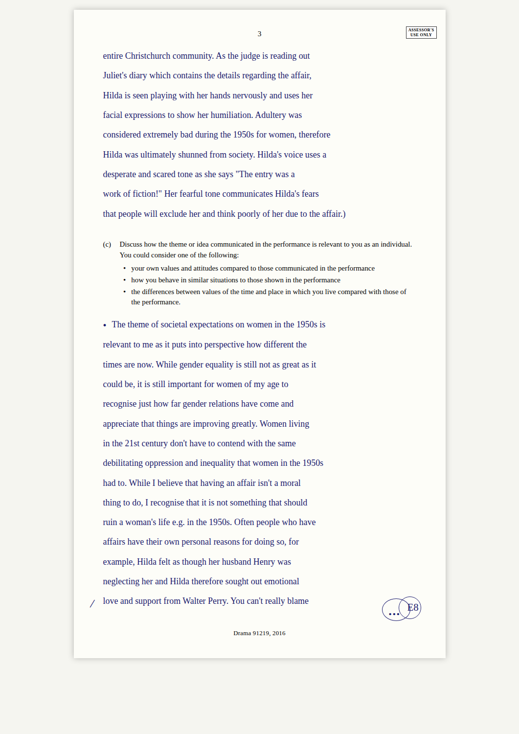ASSESSOR'S
USE ONLY
3
entire Christchurch community. As the judge is reading out
Juliet's diary which contains the details regarding the affair,
Hilda is seen playing with her hands nervously and uses her
facial expressions to show her humiliation. Adultery was
considered extremely bad during the 1950s for women, therefore
Hilda was ultimately shunned from society. Hilda's voice uses a
desperate and scared tone as she says "The entry was a
work of fiction!" Her fearful tone communicates Hilda's fears
that people will exclude her and think poorly of her due to the affair.)
(c)
Discuss how the theme or idea communicated in the performance is relevant to you as an individual. You could consider one of the following:
your own values and attitudes compared to those communicated in the performance
how you behave in similar situations to those shown in the performance
the differences between values of the time and place in which you live compared with those of the performance.
•
The theme of societal expectations on women in the 1950s is
relevant to me as it puts into perspective how different the
times are now. While gender equality is still not as great as it
could be, it is still important for women of my age to
recognise just how far gender relations have come and
appreciate that things are improving greatly. Women living
in the 21st century don't have to contend with the same
debilitating oppression and inequality that women in the 1950s
had to. While I believe that having an affair isn't a moral
thing to do, I recognise that it is not something that should
ruin a woman's life e.g. in the 1950s. Often people who have
affairs have their own personal reasons for doing so, for
example, Hilda felt as though her husband Henry was
neglecting her and Hilda therefore sought out emotional
love and support from Walter Perry. You can't really blame
/
E8
•••
Drama 91219, 2016